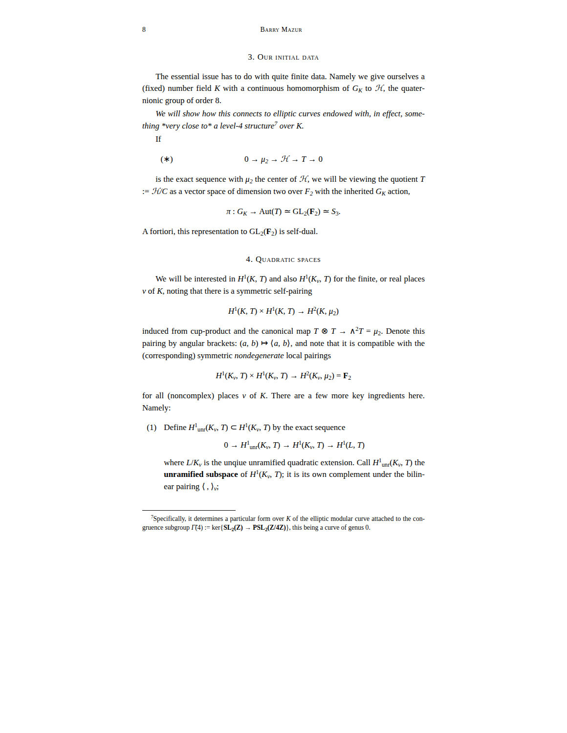8 Barry Mazur
3. Our initial data
The essential issue has to do with quite finite data. Namely we give ourselves a (fixed) number field K with a continuous homomorphism of GK to ℋ, the quaternionic group of order 8.
We will show how this connects to elliptic curves endowed with, in effect, something *very close to* a level-4 structure7 over K.
If
(∗) 0 → μ2 → ℋ → T → 0
is the exact sequence with μ2 the center of ℋ, we will be viewing the quotient T := ℋ/C as a vector space of dimension two over F2 with the inherited GK action,
π : GK → Aut(T) ≃ GL2(F2) ≃ S3.
A fortiori, this representation to GL2(F2) is self-dual.
4. Quadratic spaces
We will be interested in H1(K, T) and also H1(Kv, T) for the finite, or real places v of K, noting that there is a symmetric self-pairing
H1(K, T) × H1(K, T) → H2(K, μ2)
induced from cup-product and the canonical map T ⊗ T → ∧2T = μ2. Denote this pairing by angular brackets: (a, b) ↦ ⟨a, b⟩, and note that it is compatible with the (corresponding) symmetric nondegenerate local pairings
H1(Kv, T) × H1(Kv, T) → H2(Kv, μ2) = F2
for all (noncomplex) places v of K. There are a few more key ingredients here. Namely:
Define H1unr(Kv, T) ⊂ H1(Kv, T) by the exact sequence
0 → H1unr(Kv, T) → H1(Kv, T) → H1(L, T)
where L/Kv is the unqiue unramified quadratic extension. Call H1unr(Kv, T) the unramified subspace of H1(Kv, T); it is its own complement under the bilinear pairing ⟨ , ⟩v;
7 Specifically, it determines a particular form over K of the elliptic modular curve attached to the congruence subgroup Γ̃(4) := ker{SL2(Z) → PSL2(Z/4Z)}, this being a curve of genus 0.